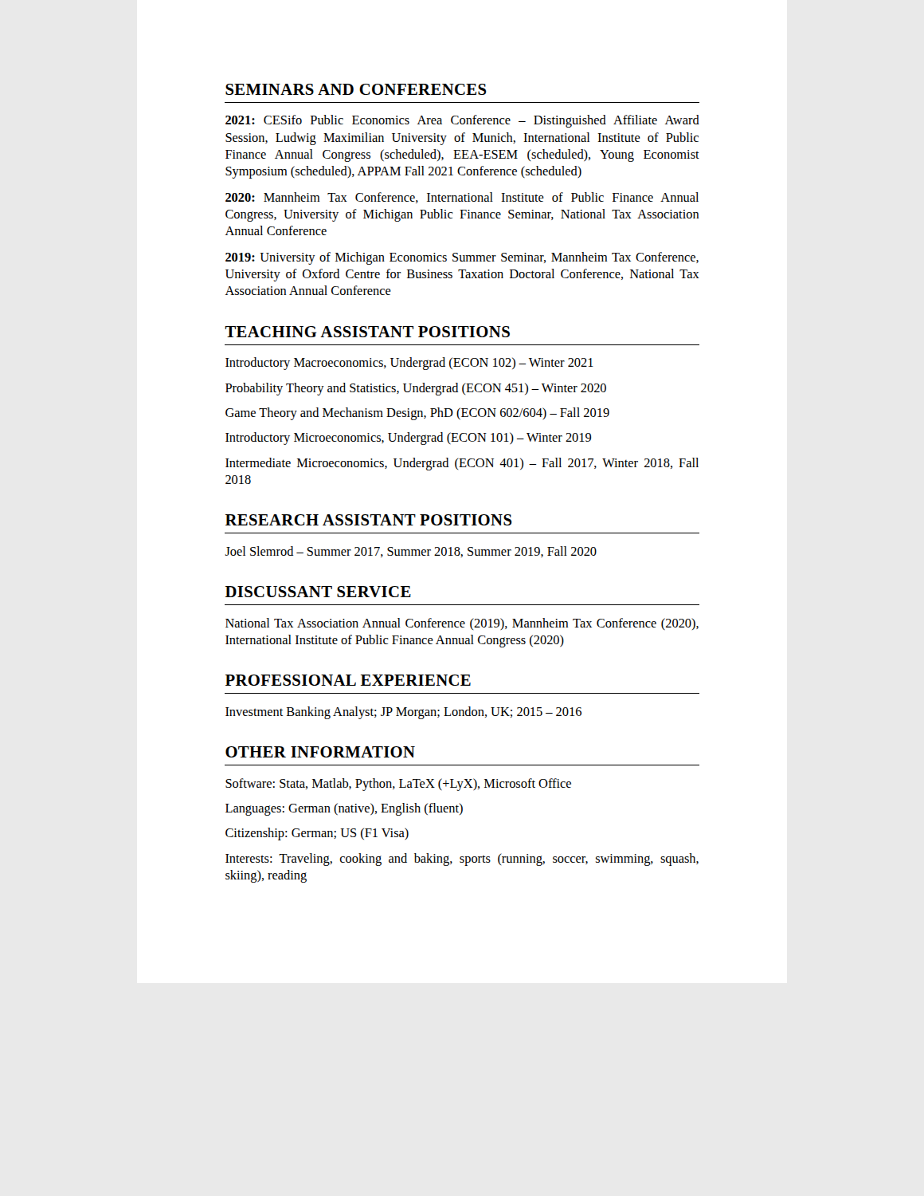SEMINARS AND CONFERENCES
2021: CESifo Public Economics Area Conference – Distinguished Affiliate Award Session, Ludwig Maximilian University of Munich, International Institute of Public Finance Annual Congress (scheduled), EEA-ESEM (scheduled), Young Economist Symposium (scheduled), APPAM Fall 2021 Conference (scheduled)
2020: Mannheim Tax Conference, International Institute of Public Finance Annual Congress, University of Michigan Public Finance Seminar, National Tax Association Annual Conference
2019: University of Michigan Economics Summer Seminar, Mannheim Tax Conference, University of Oxford Centre for Business Taxation Doctoral Conference, National Tax Association Annual Conference
TEACHING ASSISTANT POSITIONS
Introductory Macroeconomics, Undergrad (ECON 102) – Winter 2021
Probability Theory and Statistics, Undergrad (ECON 451) – Winter 2020
Game Theory and Mechanism Design, PhD (ECON 602/604) – Fall 2019
Introductory Microeconomics, Undergrad (ECON 101) – Winter 2019
Intermediate Microeconomics, Undergrad (ECON 401) – Fall 2017, Winter 2018, Fall 2018
RESEARCH ASSISTANT POSITIONS
Joel Slemrod – Summer 2017, Summer 2018, Summer 2019, Fall 2020
DISCUSSANT SERVICE
National Tax Association Annual Conference (2019), Mannheim Tax Conference (2020), International Institute of Public Finance Annual Congress (2020)
PROFESSIONAL EXPERIENCE
Investment Banking Analyst; JP Morgan; London, UK; 2015 – 2016
OTHER INFORMATION
Software: Stata, Matlab, Python, LaTeX (+LyX), Microsoft Office
Languages: German (native), English (fluent)
Citizenship: German; US (F1 Visa)
Interests: Traveling, cooking and baking, sports (running, soccer, swimming, squash, skiing), reading